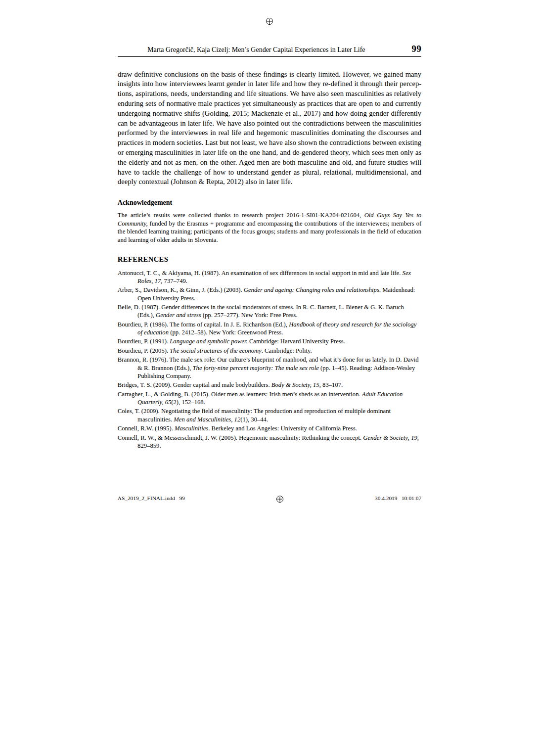Marta Gregorčič, Kaja Cizelj: Men’s Gender Capital Experiences in Later Life
99
draw definitive conclusions on the basis of these findings is clearly limited. However, we gained many insights into how interviewees learnt gender in later life and how they re-defined it through their perceptions, aspirations, needs, understanding and life situations. We have also seen masculinities as relatively enduring sets of normative male practices yet simultaneously as practices that are open to and currently undergoing normative shifts (Golding, 2015; Mackenzie et al., 2017) and how doing gender differently can be advantageous in later life. We have also pointed out the contradictions between the masculinities performed by the interviewees in real life and hegemonic masculinities dominating the discourses and practices in modern societies. Last but not least, we have also shown the contradictions between existing or emerging masculinities in later life on the one hand, and de-gendered theory, which sees men only as the elderly and not as men, on the other. Aged men are both masculine and old, and future studies will have to tackle the challenge of how to understand gender as plural, relational, multidimensional, and deeply contextual (Johnson & Repta, 2012) also in later life.
Acknowledgement
The article’s results were collected thanks to research project 2016-1-SI01-KA204-021604, Old Guys Say Yes to Community, funded by the Erasmus + programme and encompassing the contributions of the interviewees; members of the blended learning training; participants of the focus groups; students and many professionals in the field of education and learning of older adults in Slovenia.
REFERENCES
Antonucci, T. C., & Akiyama, H. (1987). An examination of sex differences in social support in mid and late life. Sex Roles, 17, 737–749.
Arber, S., Davidson, K., & Ginn, J. (Eds.) (2003). Gender and ageing: Changing roles and relationships. Maidenhead: Open University Press.
Belle, D. (1987). Gender differences in the social moderators of stress. In R. C. Barnett, L. Biener & G. K. Baruch (Eds.), Gender and stress (pp. 257–277). New York: Free Press.
Bourdieu, P. (1986). The forms of capital. In J. E. Richardson (Ed.), Handbook of theory and research for the sociology of education (pp. 2412–58). New York: Greenwood Press.
Bourdieu, P. (1991). Language and symbolic power. Cambridge: Harvard University Press.
Bourdieu, P. (2005). The social structures of the economy. Cambridge: Polity.
Brannon, R. (1976). The male sex role: Our culture’s blueprint of manhood, and what it’s done for us lately. In D. David & R. Brannon (Eds.), The forty-nine percent majority: The male sex role (pp. 1–45). Reading: Addison-Wesley Publishing Company.
Bridges, T. S. (2009). Gender capital and male bodybuilders. Body & Society, 15, 83–107.
Carragher, L., & Golding, B. (2015). Older men as learners: Irish men’s sheds as an intervention. Adult Education Quarterly, 65(2), 152–168.
Coles, T. (2009). Negotiating the field of masculinity: The production and reproduction of multiple dominant masculinities. Men and Masculinities, 12(1), 30–44.
Connell, R.W. (1995). Masculinities. Berkeley and Los Angeles: University of California Press.
Connell, R. W., & Messerschmidt, J. W. (2005). Hegemonic masculinity: Rethinking the concept. Gender & Society, 19, 829–859.
AS_2019_2_FINAL.indd 99
30.4.2019 10:01:07